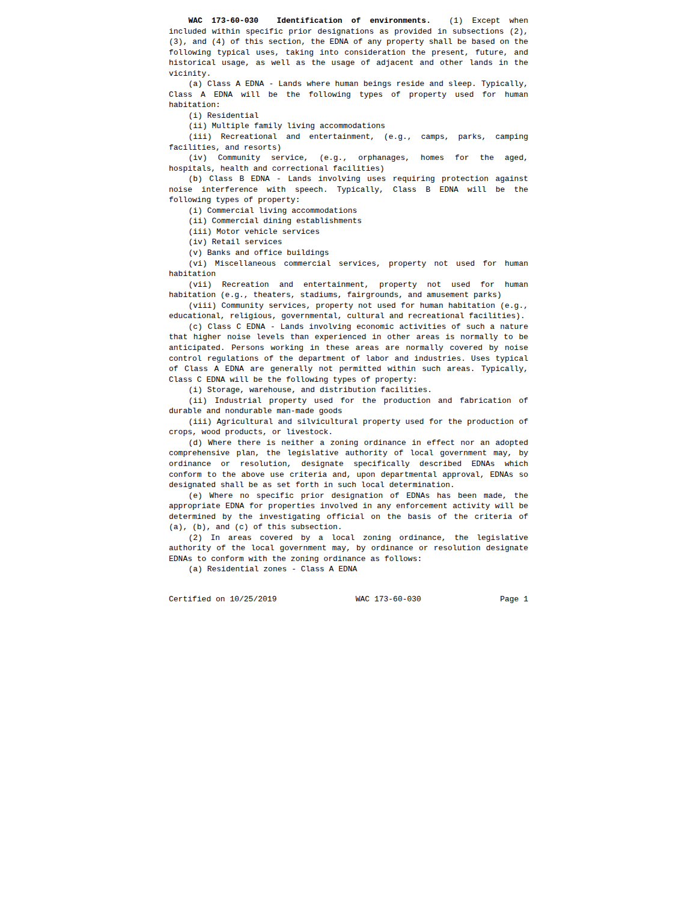WAC 173-60-030 Identification of environments. (1) Except when included within specific prior designations as provided in subsections (2), (3), and (4) of this section, the EDNA of any property shall be based on the following typical uses, taking into consideration the present, future, and historical usage, as well as the usage of adjacent and other lands in the vicinity.
(a) Class A EDNA - Lands where human beings reside and sleep. Typically, Class A EDNA will be the following types of property used for human habitation:
(i) Residential
(ii) Multiple family living accommodations
(iii) Recreational and entertainment, (e.g., camps, parks, camping facilities, and resorts)
(iv) Community service, (e.g., orphanages, homes for the aged, hospitals, health and correctional facilities)
(b) Class B EDNA - Lands involving uses requiring protection against noise interference with speech. Typically, Class B EDNA will be the following types of property:
(i) Commercial living accommodations
(ii) Commercial dining establishments
(iii) Motor vehicle services
(iv) Retail services
(v) Banks and office buildings
(vi) Miscellaneous commercial services, property not used for human habitation
(vii) Recreation and entertainment, property not used for human habitation (e.g., theaters, stadiums, fairgrounds, and amusement parks)
(viii) Community services, property not used for human habitation (e.g., educational, religious, governmental, cultural and recreational facilities).
(c) Class C EDNA - Lands involving economic activities of such a nature that higher noise levels than experienced in other areas is normally to be anticipated. Persons working in these areas are normally covered by noise control regulations of the department of labor and industries. Uses typical of Class A EDNA are generally not permitted within such areas. Typically, Class C EDNA will be the following types of property:
(i) Storage, warehouse, and distribution facilities.
(ii) Industrial property used for the production and fabrication of durable and nondurable man-made goods
(iii) Agricultural and silvicultural property used for the production of crops, wood products, or livestock.
(d) Where there is neither a zoning ordinance in effect nor an adopted comprehensive plan, the legislative authority of local government may, by ordinance or resolution, designate specifically described EDNAs which conform to the above use criteria and, upon departmental approval, EDNAs so designated shall be as set forth in such local determination.
(e) Where no specific prior designation of EDNAs has been made, the appropriate EDNA for properties involved in any enforcement activity will be determined by the investigating official on the basis of the criteria of (a), (b), and (c) of this subsection.
(2) In areas covered by a local zoning ordinance, the legislative authority of the local government may, by ordinance or resolution designate EDNAs to conform with the zoning ordinance as follows:
(a) Residential zones - Class A EDNA
Certified on 10/25/2019 WAC 173-60-030 Page 1